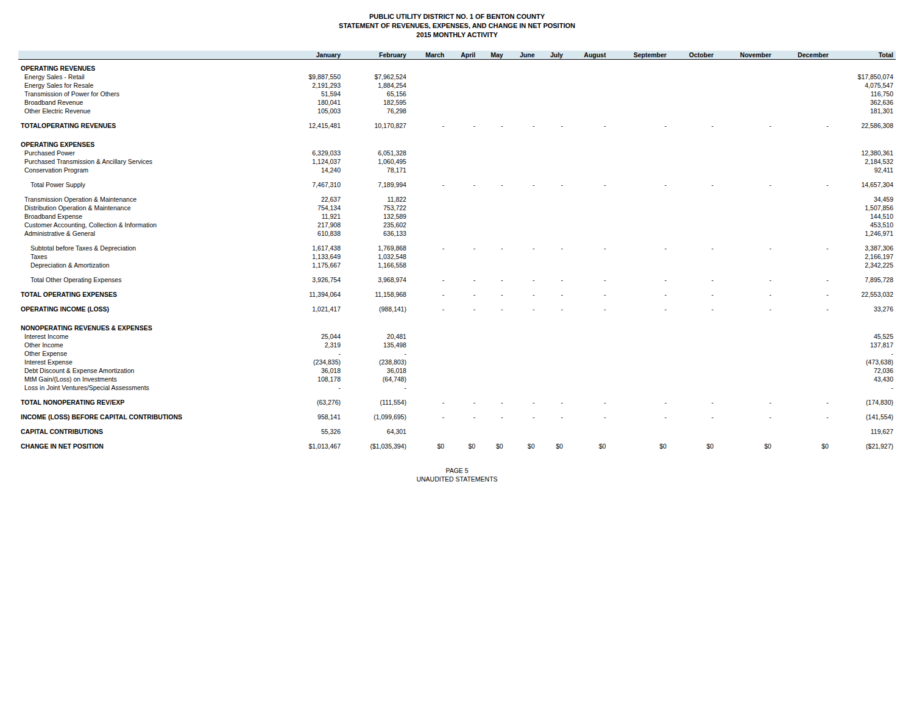PUBLIC UTILITY DISTRICT NO. 1 OF BENTON COUNTY
STATEMENT OF REVENUES, EXPENSES, AND CHANGE IN NET POSITION
2015 MONTHLY ACTIVITY
| | January | February | March | April | May | June | July | August | September | October | November | December | Total |
| --- | --- | --- | --- | --- | --- | --- | --- | --- | --- | --- | --- | --- | --- |
| OPERATING REVENUES | |
| Energy Sales - Retail | $9,887,550 | $7,962,524 | | | | | | | | | | | $17,850,074 |
| Energy Sales for Resale | 2,191,293 | 1,884,254 | | | | | | | | | | | 4,075,547 |
| Transmission of Power for Others | 51,594 | 65,156 | | | | | | | | | | | 116,750 |
| Broadband Revenue | 180,041 | 182,595 | | | | | | | | | | | 362,636 |
| Other Electric Revenue | 105,003 | 76,298 | | | | | | | | | | | 181,301 |
| TOTALOPERATING REVENUES | 12,415,481 | 10,170,827 | - | - | - | - | - | - | - | - | - | - | 22,586,308 |
| OPERATING EXPENSES | |
| Purchased Power | 6,329,033 | 6,051,328 | | | | | | | | | | | 12,380,361 |
| Purchased Transmission & Ancillary Services | 1,124,037 | 1,060,495 | | | | | | | | | | | 2,184,532 |
| Conservation Program | 14,240 | 78,171 | | | | | | | | | | | 92,411 |
| Total Power Supply | 7,467,310 | 7,189,994 | - | - | - | - | - | - | - | - | - | - | 14,657,304 |
| Transmission Operation & Maintenance | 22,637 | 11,822 | | | | | | | | | | | 34,459 |
| Distribution Operation & Maintenance | 754,134 | 753,722 | | | | | | | | | | | 1,507,856 |
| Broadband Expense | 11,921 | 132,589 | | | | | | | | | | | 144,510 |
| Customer Accounting, Collection & Information | 217,908 | 235,602 | | | | | | | | | | | 453,510 |
| Administrative & General | 610,838 | 636,133 | | | | | | | | | | | 1,246,971 |
| Subtotal before Taxes & Depreciation | 1,617,438 | 1,769,868 | - | - | - | - | - | - | - | - | - | - | 3,387,306 |
| Taxes | 1,133,649 | 1,032,548 | | | | | | | | | | | 2,166,197 |
| Depreciation & Amortization | 1,175,667 | 1,166,558 | | | | | | | | | | | 2,342,225 |
| Total Other Operating Expenses | 3,926,754 | 3,968,974 | - | - | - | - | - | - | - | - | - | - | 7,895,728 |
| TOTAL OPERATING EXPENSES | 11,394,064 | 11,158,968 | - | - | - | - | - | - | - | - | - | - | 22,553,032 |
| OPERATING INCOME (LOSS) | 1,021,417 | (988,141) | - | - | - | - | - | - | - | - | - | - | 33,276 |
| NONOPERATING REVENUES & EXPENSES | |
| Interest Income | 25,044 | 20,481 | | | | | | | | | | | 45,525 |
| Other Income | 2,319 | 135,498 | | | | | | | | | | | 137,817 |
| Other Expense | - | - | | | | | | | | | | | - |
| Interest Expense | (234,835) | (238,803) | | | | | | | | | | | (473,638) |
| Debt Discount & Expense Amortization | 36,018 | 36,018 | | | | | | | | | | | 72,036 |
| MtM Gain/(Loss) on Investments | 108,178 | (64,748) | | | | | | | | | | | 43,430 |
| Loss in Joint Ventures/Special Assessments | - | - | | | | | | | | | | | - |
| TOTAL NONOPERATING REV/EXP | (63,276) | (111,554) | - | - | - | - | - | - | - | - | - | - | (174,830) |
| INCOME (LOSS) BEFORE CAPITAL CONTRIBUTIONS | 958,141 | (1,099,695) | - | - | - | - | - | - | - | - | - | - | (141,554) |
| CAPITAL CONTRIBUTIONS | 55,326 | 64,301 | | | | | | | | | | | 119,627 |
| CHANGE IN NET POSITION | $1,013,467 | ($1,035,394) | $0 | $0 | $0 | $0 | $0 | $0 | $0 | $0 | $0 | $0 | ($21,927) |
PAGE 5
UNAUDITED STATEMENTS